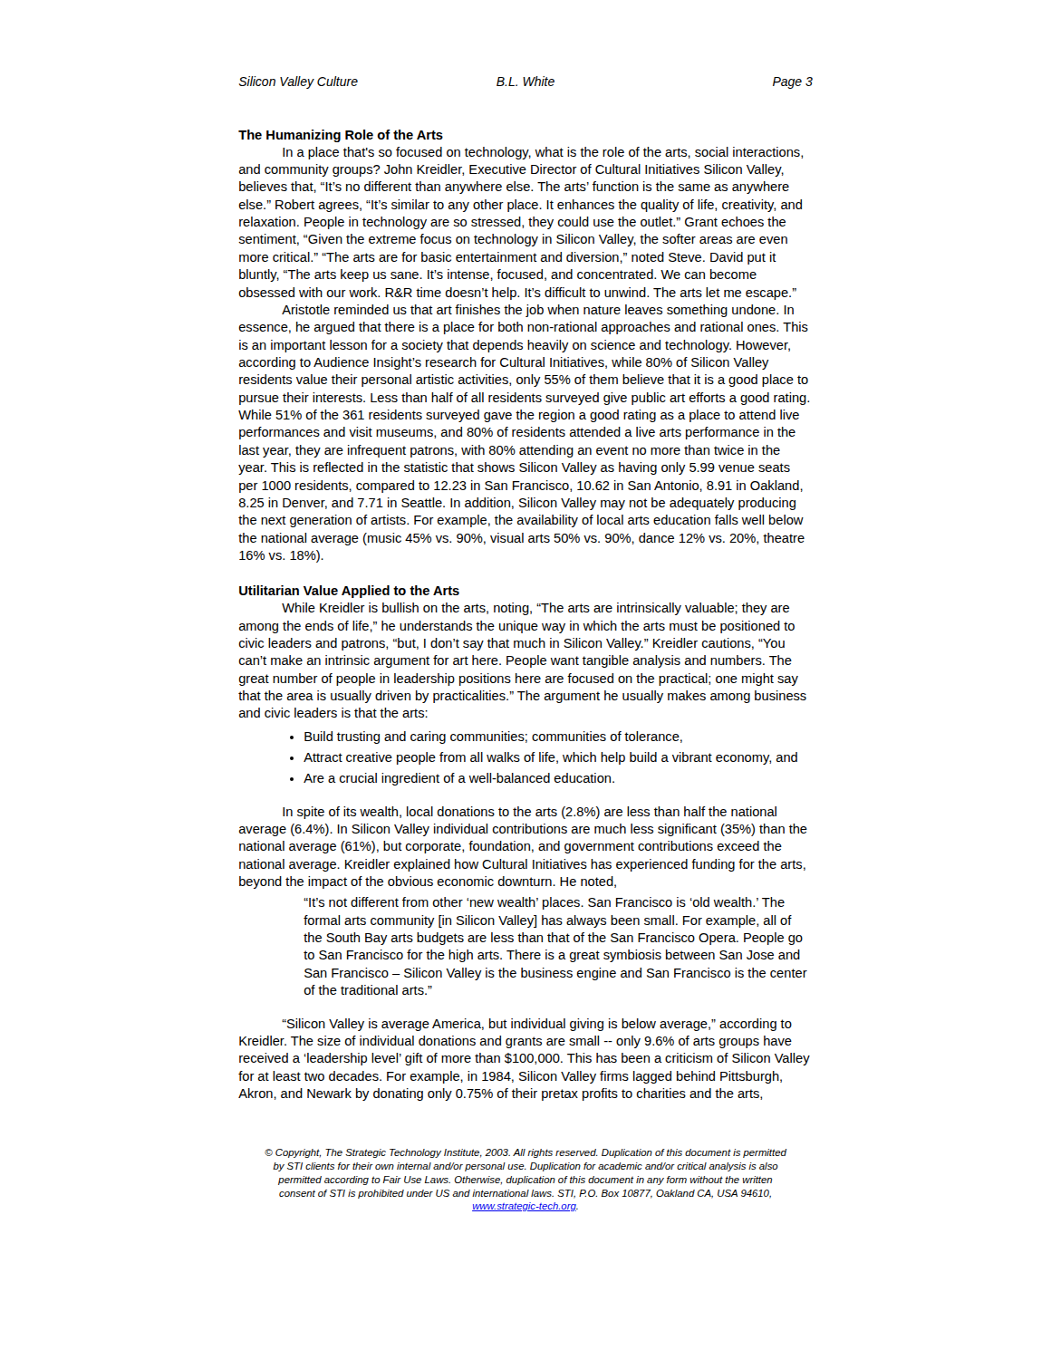Silicon Valley Culture
B.L. White
Page 3
The Humanizing Role of the Arts
In a place that's so focused on technology, what is the role of the arts, social interactions, and community groups? John Kreidler, Executive Director of Cultural Initiatives Silicon Valley, believes that, “It’s no different than anywhere else. The arts’ function is the same as anywhere else.” Robert agrees, “It’s similar to any other place. It enhances the quality of life, creativity, and relaxation. People in technology are so stressed, they could use the outlet.” Grant echoes the sentiment, “Given the extreme focus on technology in Silicon Valley, the softer areas are even more critical.” “The arts are for basic entertainment and diversion,” noted Steve. David put it bluntly, “The arts keep us sane. It’s intense, focused, and concentrated. We can become obsessed with our work. R&R time doesn’t help. It’s difficult to unwind. The arts let me escape.”
Aristotle reminded us that art finishes the job when nature leaves something undone. In essence, he argued that there is a place for both non-rational approaches and rational ones. This is an important lesson for a society that depends heavily on science and technology. However, according to Audience Insight’s research for Cultural Initiatives, while 80% of Silicon Valley residents value their personal artistic activities, only 55% of them believe that it is a good place to pursue their interests. Less than half of all residents surveyed give public art efforts a good rating. While 51% of the 361 residents surveyed gave the region a good rating as a place to attend live performances and visit museums, and 80% of residents attended a live arts performance in the last year, they are infrequent patrons, with 80% attending an event no more than twice in the year. This is reflected in the statistic that shows Silicon Valley as having only 5.99 venue seats per 1000 residents, compared to 12.23 in San Francisco, 10.62 in San Antonio, 8.91 in Oakland, 8.25 in Denver, and 7.71 in Seattle. In addition, Silicon Valley may not be adequately producing the next generation of artists. For example, the availability of local arts education falls well below the national average (music 45% vs. 90%, visual arts 50% vs. 90%, dance 12% vs. 20%, theatre 16% vs. 18%).
Utilitarian Value Applied to the Arts
While Kreidler is bullish on the arts, noting, “The arts are intrinsically valuable; they are among the ends of life,” he understands the unique way in which the arts must be positioned to civic leaders and patrons, “but, I don’t say that much in Silicon Valley.” Kreidler cautions, “You can’t make an intrinsic argument for art here. People want tangible analysis and numbers. The great number of people in leadership positions here are focused on the practical; one might say that the area is usually driven by practicalities.” The argument he usually makes among business and civic leaders is that the arts:
Build trusting and caring communities; communities of tolerance,
Attract creative people from all walks of life, which help build a vibrant economy, and
Are a crucial ingredient of a well-balanced education.
In spite of its wealth, local donations to the arts (2.8%) are less than half the national average (6.4%). In Silicon Valley individual contributions are much less significant (35%) than the national average (61%), but corporate, foundation, and government contributions exceed the national average. Kreidler explained how Cultural Initiatives has experienced funding for the arts, beyond the impact of the obvious economic downturn. He noted,
“It’s not different from other ‘new wealth’ places. San Francisco is ‘old wealth.’ The formal arts community [in Silicon Valley] has always been small. For example, all of the South Bay arts budgets are less than that of the San Francisco Opera. People go to San Francisco for the high arts. There is a great symbiosis between San Jose and San Francisco – Silicon Valley is the business engine and San Francisco is the center of the traditional arts.”
“Silicon Valley is average America, but individual giving is below average,” according to Kreidler. The size of individual donations and grants are small -- only 9.6% of arts groups have received a ‘leadership level’ gift of more than $100,000. This has been a criticism of Silicon Valley for at least two decades. For example, in 1984, Silicon Valley firms lagged behind Pittsburgh, Akron, and Newark by donating only 0.75% of their pretax profits to charities and the arts,
© Copyright, The Strategic Technology Institute, 2003. All rights reserved. Duplication of this document is permitted by STI clients for their own internal and/or personal use. Duplication for academic and/or critical analysis is also permitted according to Fair Use Laws. Otherwise, duplication of this document in any form without the written consent of STI is prohibited under US and international laws. STI, P.O. Box 10877, Oakland CA, USA 94610, www.strategic-tech.org.